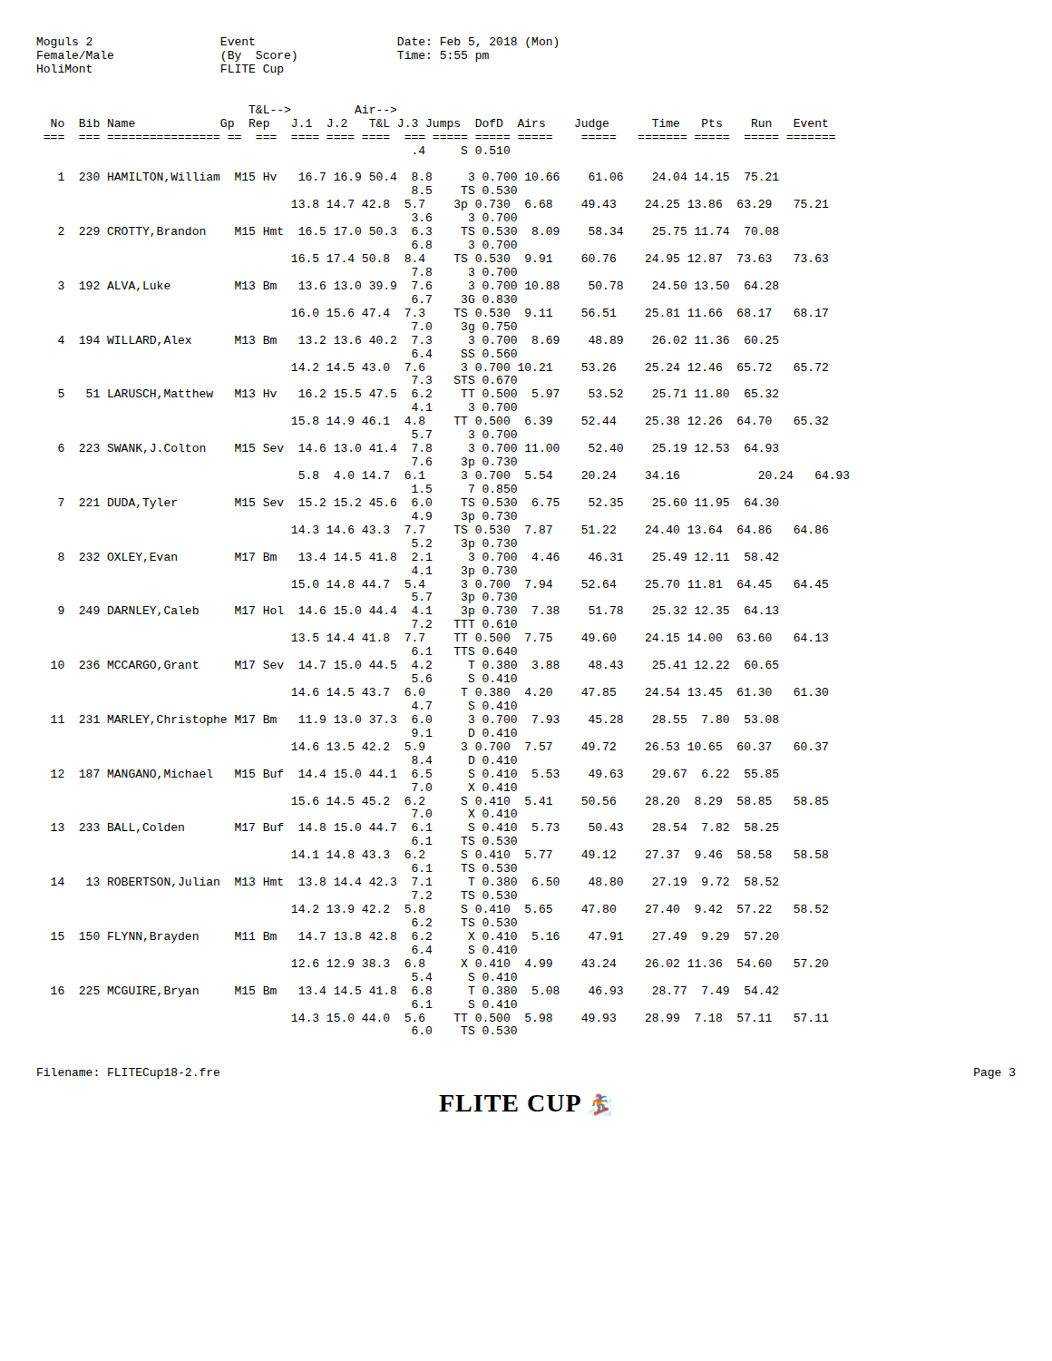Moguls 2                  Event                    Date: Feb 5, 2018 (Mon)
Female/Male               (By  Score)              Time: 5:55 pm
HoliMont                  FLITE Cup


                              T&L-->         Air-->
  No  Bib Name            Gp  Rep   J.1  J.2   T&L J.3 Jumps  DofD  Airs    Judge      Time   Pts    Run   Event
 ===  === ================ ==  ===  ==== ==== ====  === ===== ===== =====    =====   ======= =====  ===== =======
                                                     .4     S 0.510

   1  230 HAMILTON,William  M15 Hv   16.7 16.9 50.4  8.8     3 0.700 10.66    61.06    24.04 14.15  75.21
                                                     8.5    TS 0.530
                                    13.8 14.7 42.8  5.7    3p 0.730  6.68    49.43    24.25 13.86  63.29   75.21
                                                     3.6     3 0.700
   2  229 CROTTY,Brandon    M15 Hmt  16.5 17.0 50.3  6.3    TS 0.530  8.09    58.34    25.75 11.74  70.08
                                                     6.8     3 0.700
                                    16.5 17.4 50.8  8.4    TS 0.530  9.91    60.76    24.95 12.87  73.63   73.63
                                                     7.8     3 0.700
   3  192 ALVA,Luke         M13 Bm   13.6 13.0 39.9  7.6     3 0.700 10.88    50.78    24.50 13.50  64.28
                                                     6.7    3G 0.830
                                    16.0 15.6 47.4  7.3    TS 0.530  9.11    56.51    25.81 11.66  68.17   68.17
                                                     7.0    3g 0.750
   4  194 WILLARD,Alex      M13 Bm   13.2 13.6 40.2  7.3     3 0.700  8.69    48.89    26.02 11.36  60.25
                                                     6.4    SS 0.560
                                    14.2 14.5 43.0  7.6     3 0.700 10.21    53.26    25.24 12.46  65.72   65.72
                                                     7.3   STS 0.670
   5   51 LARUSCH,Matthew   M13 Hv   16.2 15.5 47.5  6.2    TT 0.500  5.97    53.52    25.71 11.80  65.32
                                                     4.1     3 0.700
                                    15.8 14.9 46.1  4.8    TT 0.500  6.39    52.44    25.38 12.26  64.70   65.32
                                                     5.7     3 0.700
   6  223 SWANK,J.Colton    M15 Sev  14.6 13.0 41.4  7.8     3 0.700 11.00    52.40    25.19 12.53  64.93
                                                     7.6    3p 0.730
                                     5.8  4.0 14.7  6.1     3 0.700  5.54    20.24    34.16           20.24   64.93
                                                     1.5     7 0.850
   7  221 DUDA,Tyler        M15 Sev  15.2 15.2 45.6  6.0    TS 0.530  6.75    52.35    25.60 11.95  64.30
                                                     4.9    3p 0.730
                                    14.3 14.6 43.3  7.7    TS 0.530  7.87    51.22    24.40 13.64  64.86   64.86
                                                     5.2    3p 0.730
   8  232 OXLEY,Evan        M17 Bm   13.4 14.5 41.8  2.1     3 0.700  4.46    46.31    25.49 12.11  58.42
                                                     4.1    3p 0.730
                                    15.0 14.8 44.7  5.4     3 0.700  7.94    52.64    25.70 11.81  64.45   64.45
                                                     5.7    3p 0.730
   9  249 DARNLEY,Caleb     M17 Hol  14.6 15.0 44.4  4.1    3p 0.730  7.38    51.78    25.32 12.35  64.13
                                                     7.2   TTT 0.610
                                    13.5 14.4 41.8  7.7    TT 0.500  7.75    49.60    24.15 14.00  63.60   64.13
                                                     6.1   TTS 0.640
  10  236 MCCARGO,Grant     M17 Sev  14.7 15.0 44.5  4.2     T 0.380  3.88    48.43    25.41 12.22  60.65
                                                     5.6     S 0.410
                                    14.6 14.5 43.7  6.0     T 0.380  4.20    47.85    24.54 13.45  61.30   61.30
                                                     4.7     S 0.410
  11  231 MARLEY,Christophe M17 Bm   11.9 13.0 37.3  6.0     3 0.700  7.93    45.28    28.55  7.80  53.08
                                                     9.1     D 0.410
                                    14.6 13.5 42.2  5.9     3 0.700  7.57    49.72    26.53 10.65  60.37   60.37
                                                     8.4     D 0.410
  12  187 MANGANO,Michael   M15 Buf  14.4 15.0 44.1  6.5     S 0.410  5.53    49.63    29.67  6.22  55.85
                                                     7.0     X 0.410
                                    15.6 14.5 45.2  6.2     S 0.410  5.41    50.56    28.20  8.29  58.85   58.85
                                                     7.0     X 0.410
  13  233 BALL,Colden       M17 Buf  14.8 15.0 44.7  6.1     S 0.410  5.73    50.43    28.54  7.82  58.25
                                                     6.1    TS 0.530
                                    14.1 14.8 43.3  6.2     S 0.410  5.77    49.12    27.37  9.46  58.58   58.58
                                                     6.1    TS 0.530
  14   13 ROBERTSON,Julian  M13 Hmt  13.8 14.4 42.3  7.1     T 0.380  6.50    48.80    27.19  9.72  58.52
                                                     7.2    TS 0.530
                                    14.2 13.9 42.2  5.8     S 0.410  5.65    47.80    27.40  9.42  57.22   58.52
                                                     6.2    TS 0.530
  15  150 FLYNN,Brayden     M11 Bm   14.7 13.8 42.8  6.2     X 0.410  5.16    47.91    27.49  9.29  57.20
                                                     6.4     S 0.410
                                    12.6 12.9 38.3  6.8     X 0.410  4.99    43.24    26.02 11.36  54.60   57.20
                                                     5.4     S 0.410
  16  225 MCGUIRE,Bryan     M15 Bm   13.4 14.5 41.8  6.8     T 0.380  5.08    46.93    28.77  7.49  54.42
                                                     6.1     S 0.410
                                    14.3 15.0 44.0  5.6    TT 0.500  5.98    49.93    28.99  7.18  57.11   57.11
                                                     6.0    TS 0.530
Filename: FLITECup18-2.fre Page 3
FLITE CUP 🏂